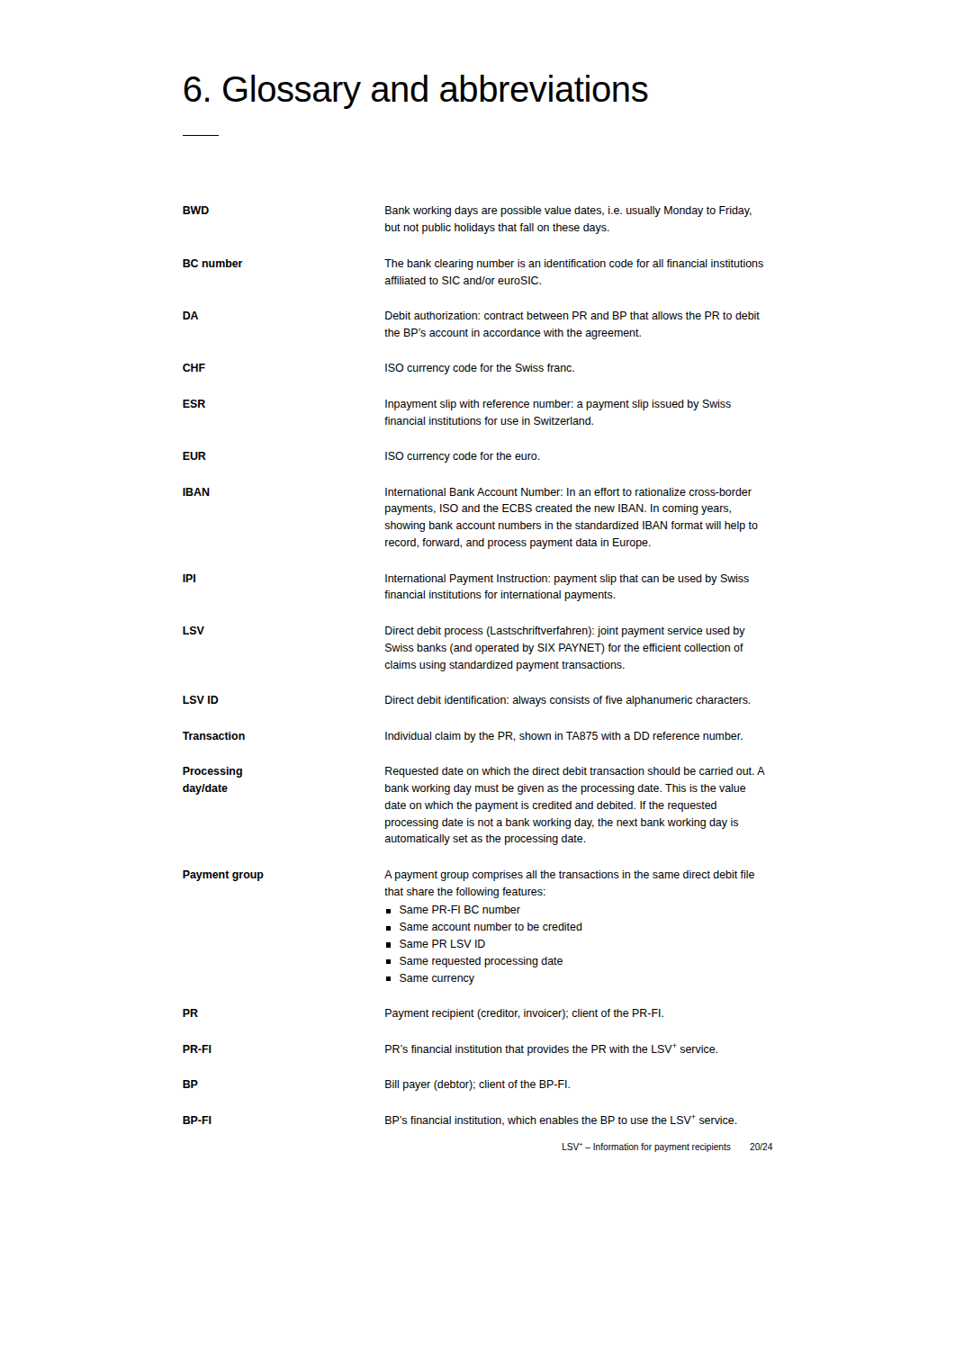6. Glossary and abbreviations
| BWD | Bank working days are possible value dates, i.e. usually Monday to Friday, but not public holidays that fall on these days. |
| BC number | The bank clearing number is an identification code for all financial institutions affiliated to SIC and/or euroSIC. |
| DA | Debit authorization: contract between PR and BP that allows the PR to debit the BP’s account in accordance with the agreement. |
| CHF | ISO currency code for the Swiss franc. |
| ESR | Inpayment slip with reference number: a payment slip issued by Swiss financial institutions for use in Switzerland. |
| EUR | ISO currency code for the euro. |
| IBAN | International Bank Account Number: In an effort to rationalize cross-border payments, ISO and the ECBS created the new IBAN. In coming years, showing bank account numbers in the standardized IBAN format will help to record, forward, and process payment data in Europe. |
| IPI | International Payment Instruction: payment slip that can be used by Swiss financial institutions for international payments. |
| LSV | Direct debit process (Lastschriftverfahren): joint payment service used by Swiss banks (and operated by SIX PAYNET) for the efficient collection of claims using standardized payment transactions. |
| LSV ID | Direct debit identification: always consists of five alphanumeric characters. |
| Transaction | Individual claim by the PR, shown in TA875 with a DD reference number. |
| Processing day/date | Requested date on which the direct debit transaction should be carried out. A bank working day must be given as the processing date. This is the value date on which the payment is credited and debited. If the requested processing date is not a bank working day, the next bank working day is automatically set as the processing date. |
| Payment group | A payment group comprises all the transactions in the same direct debit file that share the following features: Same PR-FI BC number Same account number to be credited Same PR LSV ID Same requested processing date Same currency |
| PR | Payment recipient (creditor, invoicer); client of the PR-FI. |
| PR-FI | PR’s financial institution that provides the PR with the LSV + service. |
| BP | Bill payer (debtor); client of the BP-FI. |
| BP-FI | BP’s financial institution, which enables the BP to use the LSV + service. |
LSV+ – Information for payment recipients20/24